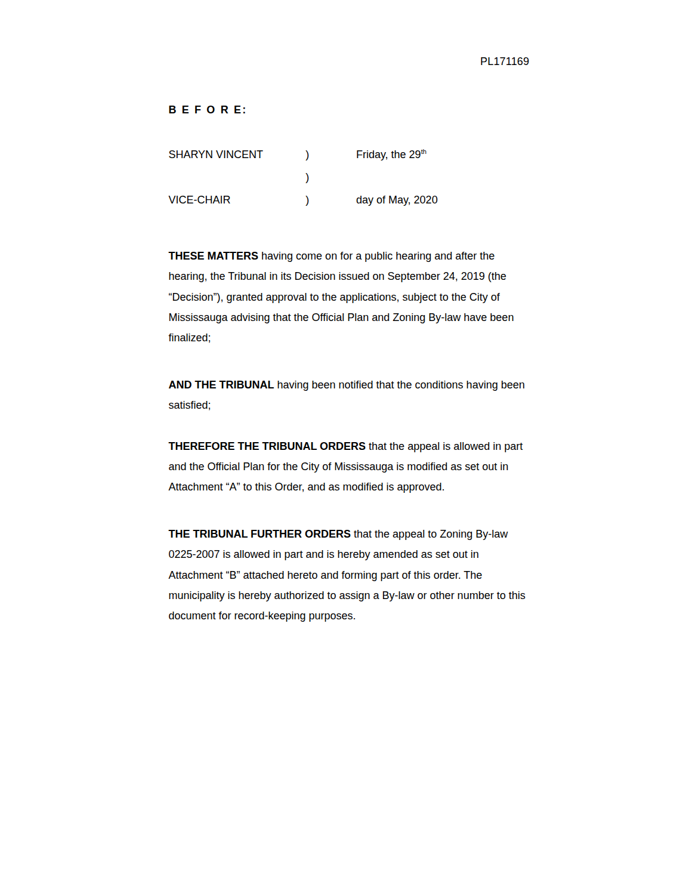PL171169
B E F O R E:
| SHARYN VINCENT | ) | Friday, the 29 th |
| | ) | |
| VICE-CHAIR | ) | day of May, 2020 |
THESE MATTERS having come on for a public hearing and after the hearing, the Tribunal in its Decision issued on September 24, 2019 (the “Decision”), granted approval to the applications, subject to the City of Mississauga advising that the Official Plan and Zoning By-law have been finalized;
AND THE TRIBUNAL having been notified that the conditions having been satisfied;
THEREFORE THE TRIBUNAL ORDERS that the appeal is allowed in part and the Official Plan for the City of Mississauga is modified as set out in Attachment “A” to this Order, and as modified is approved.
THE TRIBUNAL FURTHER ORDERS that the appeal to Zoning By-law 0225-2007 is allowed in part and is hereby amended as set out in Attachment “B” attached hereto and forming part of this order. The municipality is hereby authorized to assign a By-law or other number to this document for record-keeping purposes.